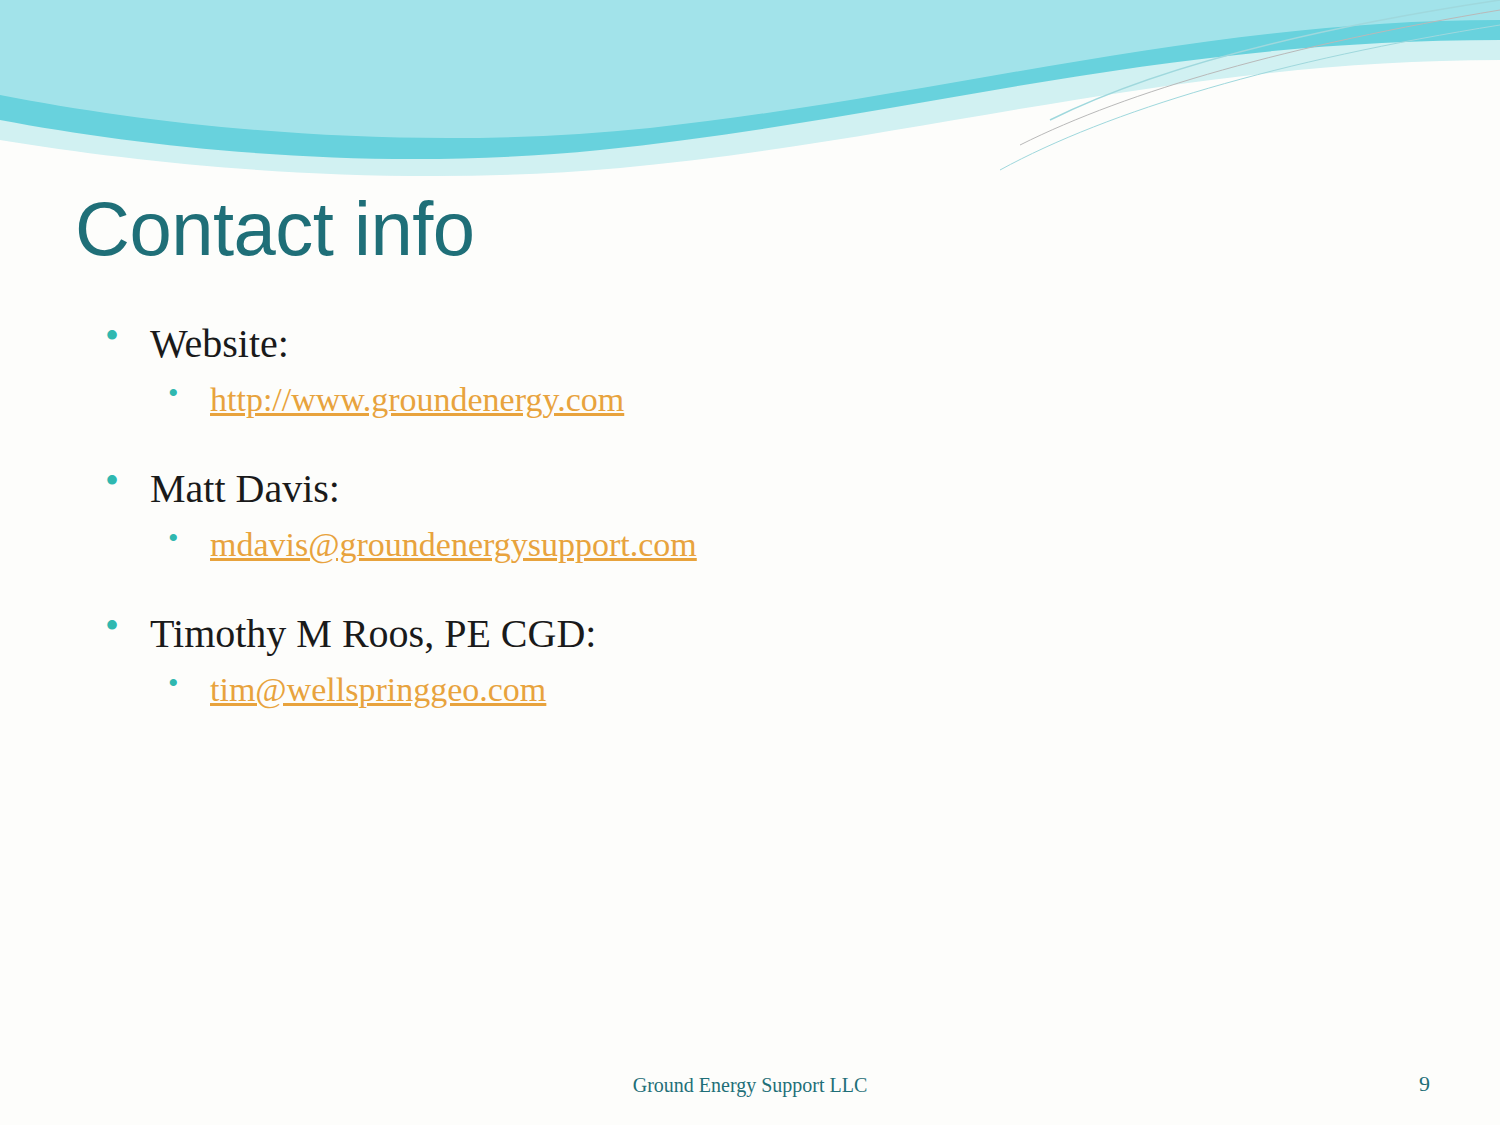Contact info
Website:
http://www.groundenergy.com
Matt Davis:
mdavis@groundenergysupport.com
Timothy M Roos, PE CGD:
tim@wellspringgeo.com
Ground Energy Support LLC
9